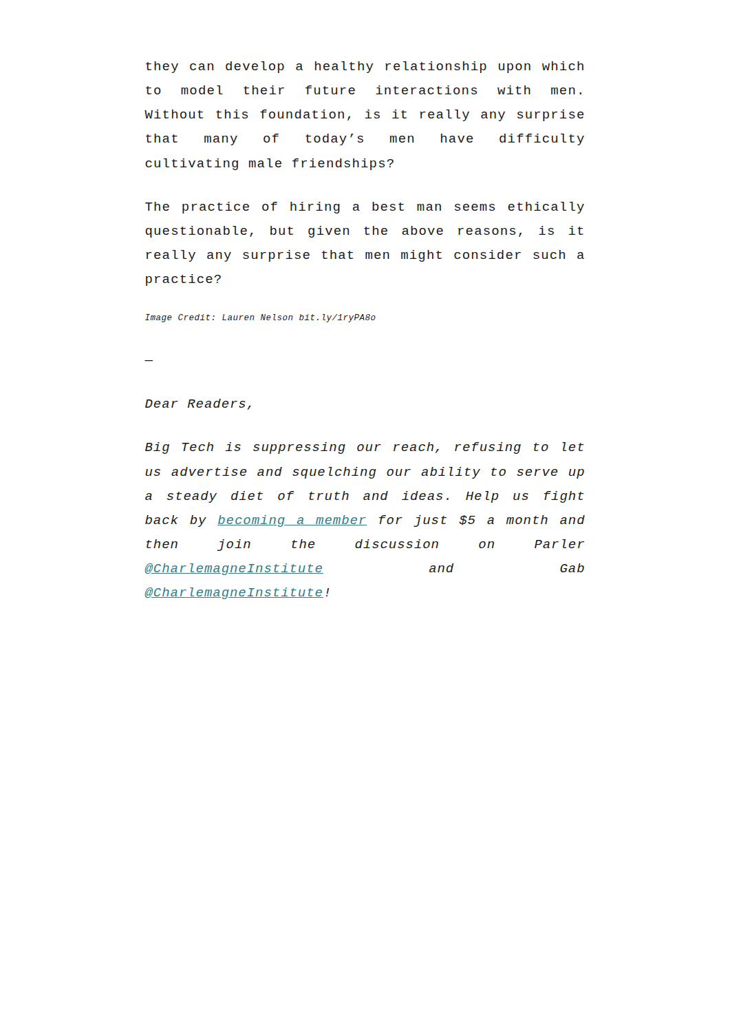they can develop a healthy relationship upon which to model their future interactions with men. Without this foundation, is it really any surprise that many of today’s men have difficulty cultivating male friendships?
The practice of hiring a best man seems ethically questionable, but given the above reasons, is it really any surprise that men might consider such a practice?
Image Credit: Lauren Nelson bit.ly/1ryPA8o
—
Dear Readers,
Big Tech is suppressing our reach, refusing to let us advertise and squelching our ability to serve up a steady diet of truth and ideas. Help us fight back by becoming a member for just $5 a month and then join the discussion on Parler @CharlemagneInstitute and Gab @CharlemagneInstitute!